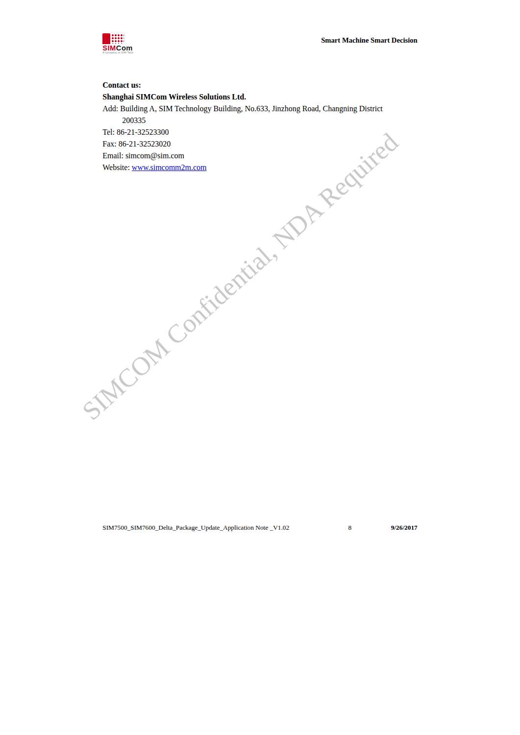SIM Com
A company of SIM Tech
Smart Machine Smart Decision
SIMCOM Confidential, NDA Required
Contact us:
Shanghai SIMCom Wireless Solutions Ltd.
Add: Building A, SIM Technology Building, No.633, Jinzhong Road, Changning District
200335
Tel: 86-21-32523300
Fax: 86-21-32523020
Email: simcom@sim.com
Website: www.simcomm2m.com
SIM7500_SIM7600_Delta_Package_Update_Application Note _V1.02
8
9/26/2017